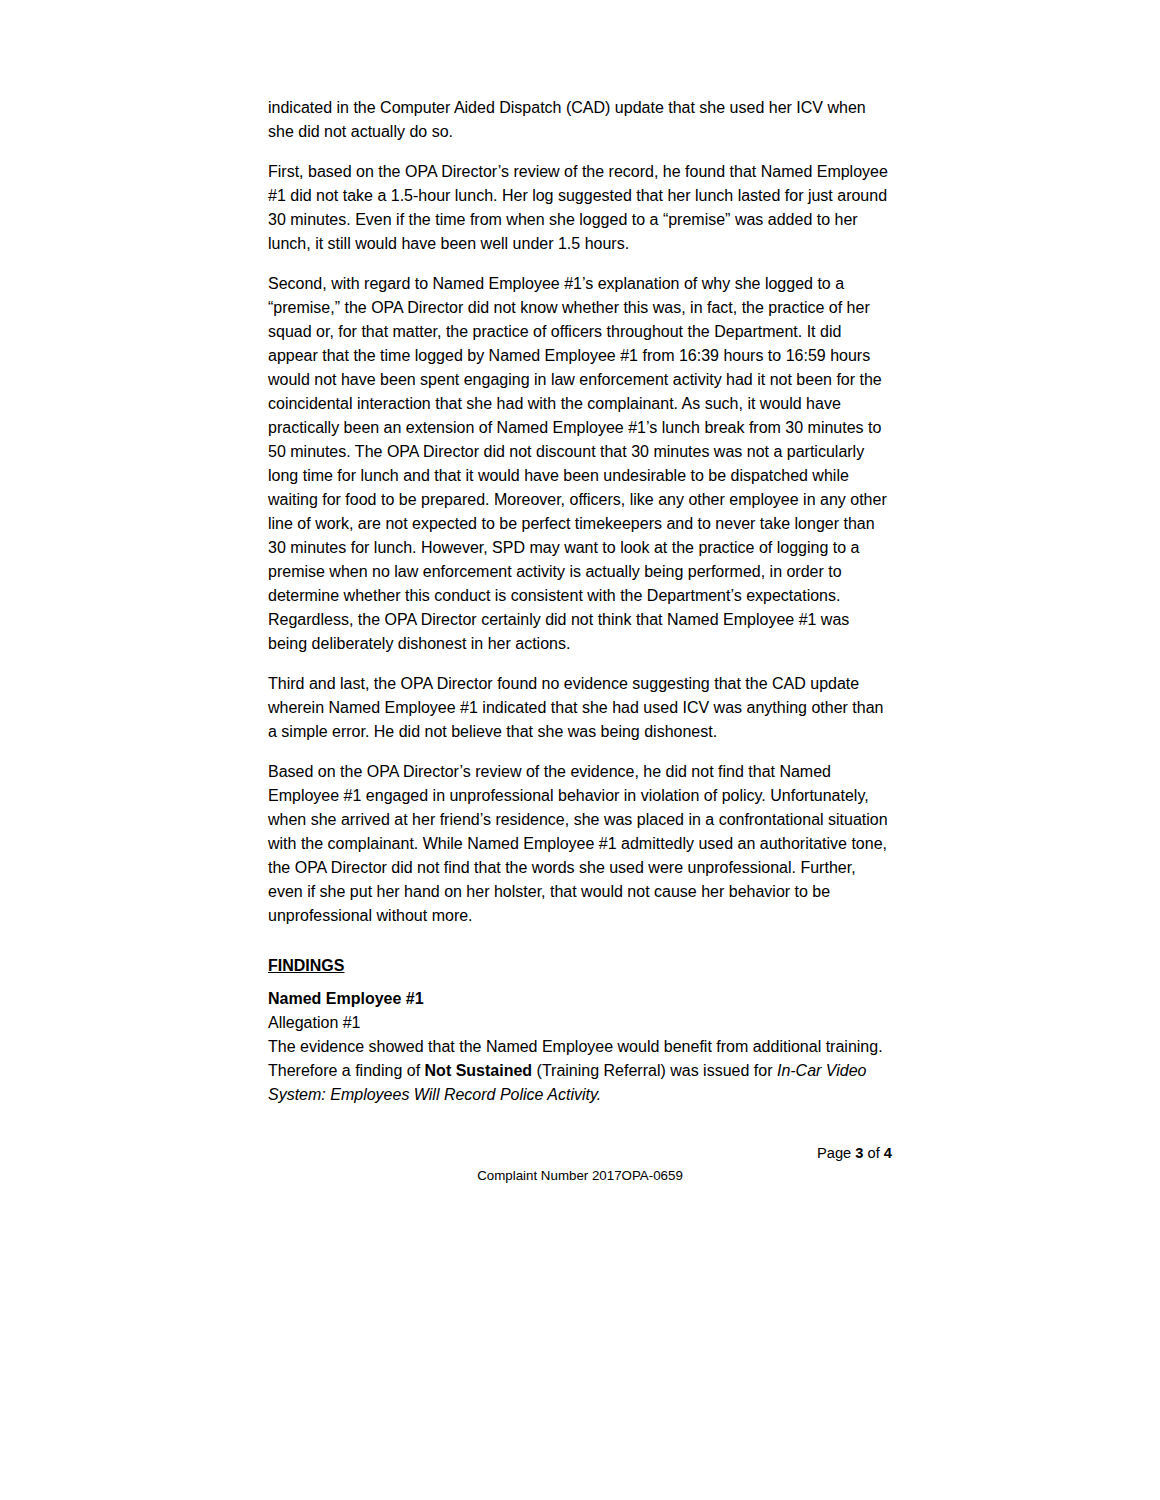indicated in the Computer Aided Dispatch (CAD) update that she used her ICV when she did not actually do so.
First, based on the OPA Director’s review of the record, he found that Named Employee #1 did not take a 1.5-hour lunch. Her log suggested that her lunch lasted for just around 30 minutes. Even if the time from when she logged to a “premise” was added to her lunch, it still would have been well under 1.5 hours.
Second, with regard to Named Employee #1’s explanation of why she logged to a “premise,” the OPA Director did not know whether this was, in fact, the practice of her squad or, for that matter, the practice of officers throughout the Department. It did appear that the time logged by Named Employee #1 from 16:39 hours to 16:59 hours would not have been spent engaging in law enforcement activity had it not been for the coincidental interaction that she had with the complainant. As such, it would have practically been an extension of Named Employee #1’s lunch break from 30 minutes to 50 minutes. The OPA Director did not discount that 30 minutes was not a particularly long time for lunch and that it would have been undesirable to be dispatched while waiting for food to be prepared. Moreover, officers, like any other employee in any other line of work, are not expected to be perfect timekeepers and to never take longer than 30 minutes for lunch. However, SPD may want to look at the practice of logging to a premise when no law enforcement activity is actually being performed, in order to determine whether this conduct is consistent with the Department’s expectations. Regardless, the OPA Director certainly did not think that Named Employee #1 was being deliberately dishonest in her actions.
Third and last, the OPA Director found no evidence suggesting that the CAD update wherein Named Employee #1 indicated that she had used ICV was anything other than a simple error. He did not believe that she was being dishonest.
Based on the OPA Director’s review of the evidence, he did not find that Named Employee #1 engaged in unprofessional behavior in violation of policy. Unfortunately, when she arrived at her friend’s residence, she was placed in a confrontational situation with the complainant. While Named Employee #1 admittedly used an authoritative tone, the OPA Director did not find that the words she used were unprofessional. Further, even if she put her hand on her holster, that would not cause her behavior to be unprofessional without more.
FINDINGS
Named Employee #1
Allegation #1
The evidence showed that the Named Employee would benefit from additional training. Therefore a finding of Not Sustained (Training Referral) was issued for In-Car Video System: Employees Will Record Police Activity.
Page 3 of 4
Complaint Number 2017OPA-0659